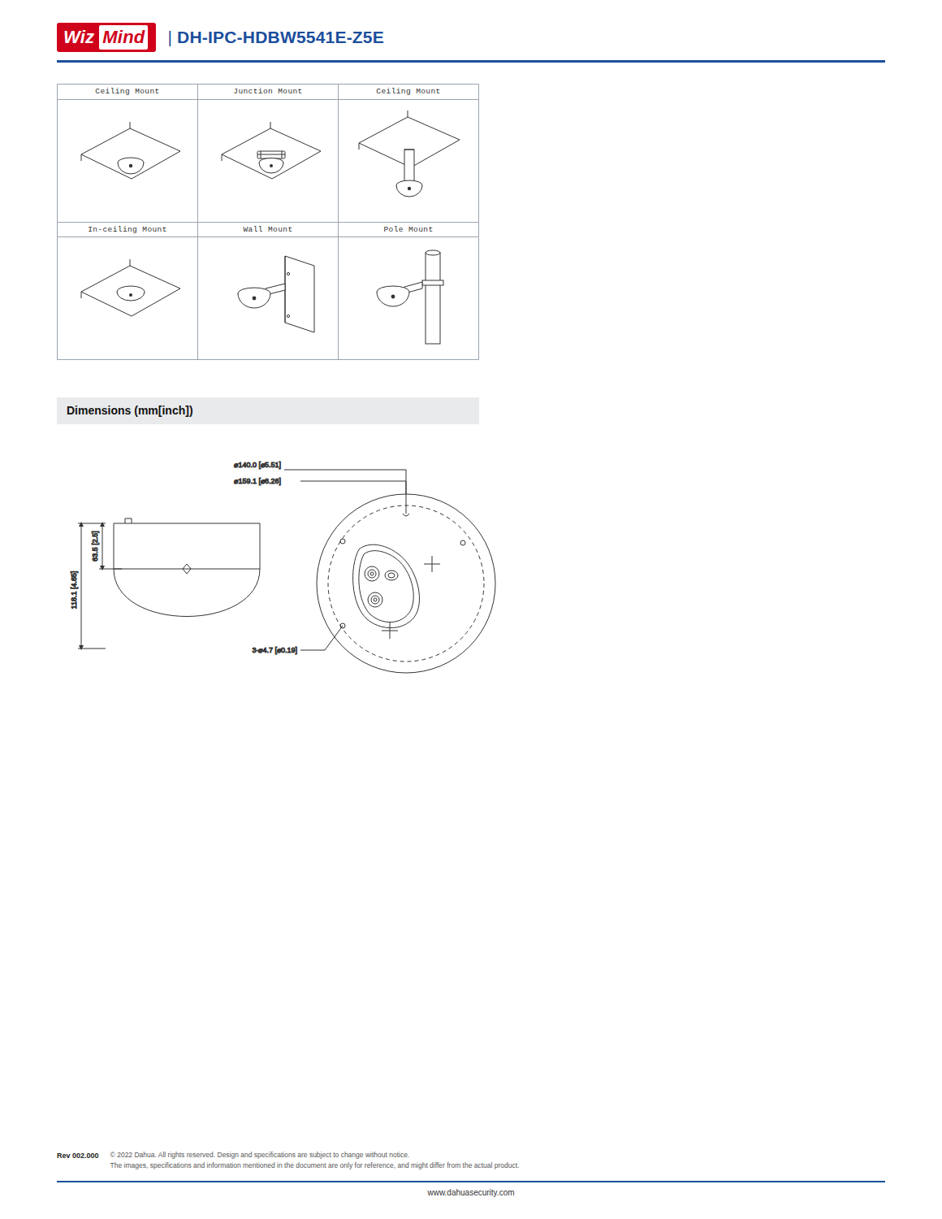Wiz Mind |DH-IPC-HDBW5541E-Z5E
| Ceiling Mount | Junction Mount | Ceiling Mount |
| In-ceiling Mount | Wall Mount | Pole Mount |
Dimensions (mm[inch])
118.1 [4.65] 63.5 [2.5] ⌀140.0 [⌀5.51] ⌀159.1 [⌀6.26] 3-⌀4.7 [⌀0.19]
Rev 002.000
© 2022 Dahua. All rights reserved. Design and specifications are subject to change without notice.
The images, specifications and information mentioned in the document are only for reference, and might differ from the actual product.
www.dahuasecurity.com